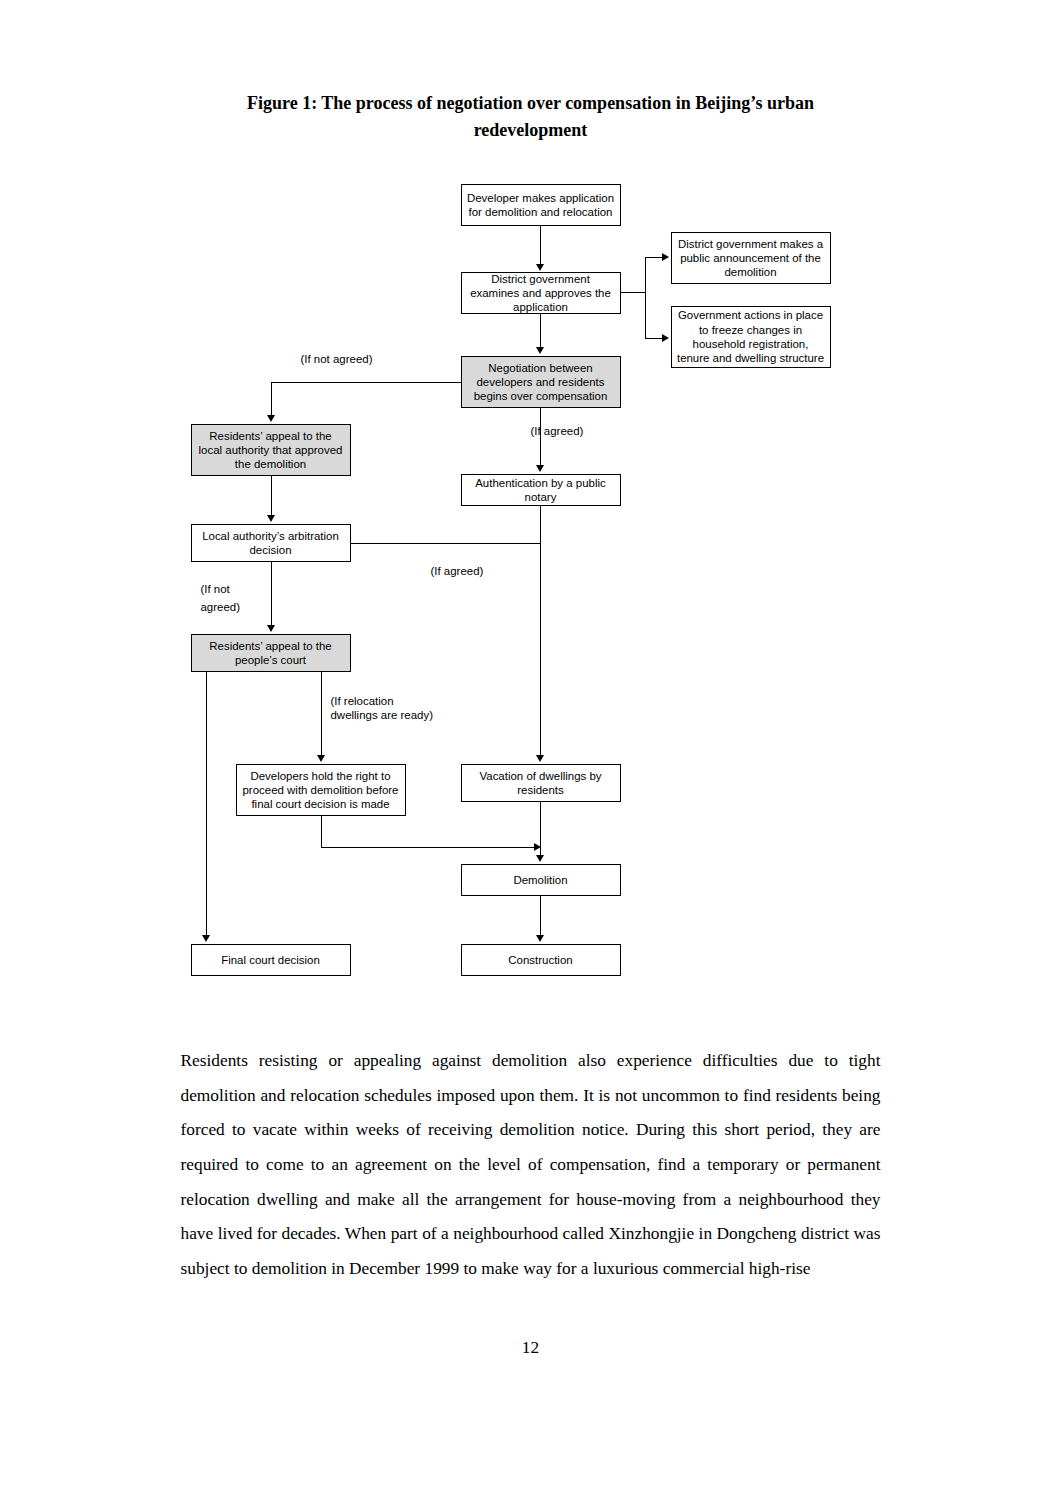Figure 1: The process of negotiation over compensation in Beijing’s urban redevelopment
Developer makes application for demolition and relocation
District government examines and approves the application
District government makes a public announcement of the demolition
Government actions in place to freeze changes in household registration, tenure and dwelling structure
Negotiation between developers and residents begins over compensation
Residents’ appeal to the local authority that approved the demolition
Authentication by a public notary
Local authority’s arbitration decision
Residents’ appeal to the people’s court
Developers hold the right to proceed with demolition before final court decision is made
Vacation of dwellings by residents
Demolition
Final court decision
Construction
(If not agreed)
(If agreed)
(If agreed)
(If not
agreed)
(If relocation dwellings are ready)
Residents resisting or appealing against demolition also experience difficulties due to tight demolition and relocation schedules imposed upon them. It is not uncommon to find residents being forced to vacate within weeks of receiving demolition notice. During this short period, they are required to come to an agreement on the level of compensation, find a temporary or permanent relocation dwelling and make all the arrangement for house-moving from a neighbourhood they have lived for decades. When part of a neighbourhood called Xinzhongjie in Dongcheng district was subject to demolition in December 1999 to make way for a luxurious commercial high-rise
12